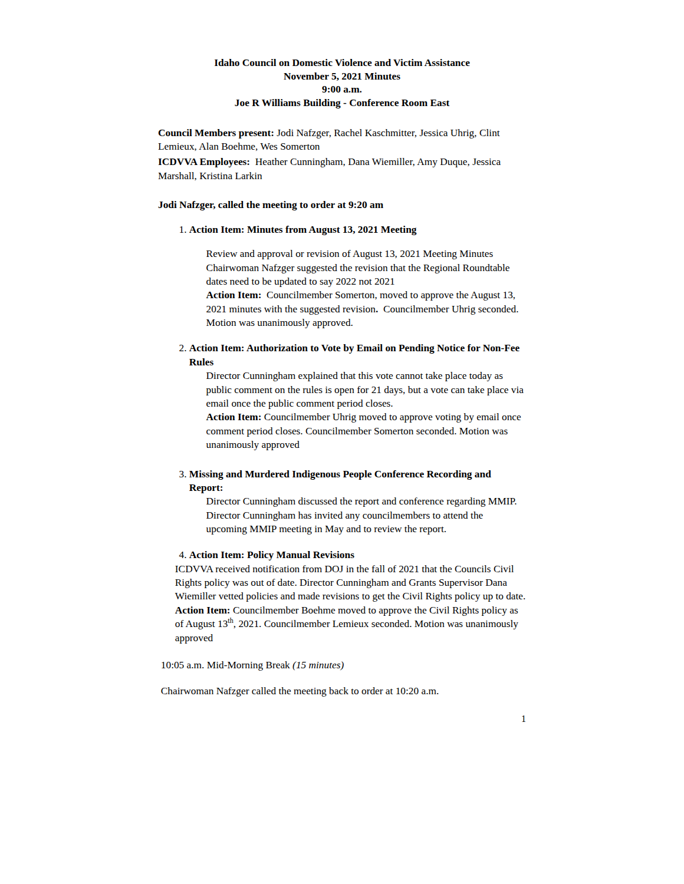Idaho Council on Domestic Violence and Victim Assistance November 5, 2021 Minutes 9:00 a.m. Joe R Williams Building - Conference Room East
Council Members present: Jodi Nafzger, Rachel Kaschmitter, Jessica Uhrig, Clint Lemieux, Alan Boehme, Wes Somerton
ICDVVA Employees: Heather Cunningham, Dana Wiemiller, Amy Duque, Jessica Marshall, Kristina Larkin
Jodi Nafzger, called the meeting to order at 9:20 am
Action Item: Minutes from August 13, 2021 Meeting
Review and approval or revision of August 13, 2021 Meeting Minutes
Chairwoman Nafzger suggested the revision that the Regional Roundtable dates need to be updated to say 2022 not 2021
Action Item: Councilmember Somerton, moved to approve the August 13, 2021 minutes with the suggested revision. Councilmember Uhrig seconded. Motion was unanimously approved.
Action Item: Authorization to Vote by Email on Pending Notice for Non-Fee Rules
Director Cunningham explained that this vote cannot take place today as public comment on the rules is open for 21 days, but a vote can take place via email once the public comment period closes.
Action Item: Councilmember Uhrig moved to approve voting by email once comment period closes. Councilmember Somerton seconded. Motion was unanimously approved
Missing and Murdered Indigenous People Conference Recording and Report:
Director Cunningham discussed the report and conference regarding MMIP. Director Cunningham has invited any councilmembers to attend the upcoming MMIP meeting in May and to review the report.
Action Item: Policy Manual Revisions
ICDVVA received notification from DOJ in the fall of 2021 that the Councils Civil Rights policy was out of date. Director Cunningham and Grants Supervisor Dana Wiemiller vetted policies and made revisions to get the Civil Rights policy up to date.
Action Item: Councilmember Boehme moved to approve the Civil Rights policy as of August 13th, 2021. Councilmember Lemieux seconded. Motion was unanimously approved
10:05 a.m. Mid-Morning Break (15 minutes)
Chairwoman Nafzger called the meeting back to order at 10:20 a.m.
1